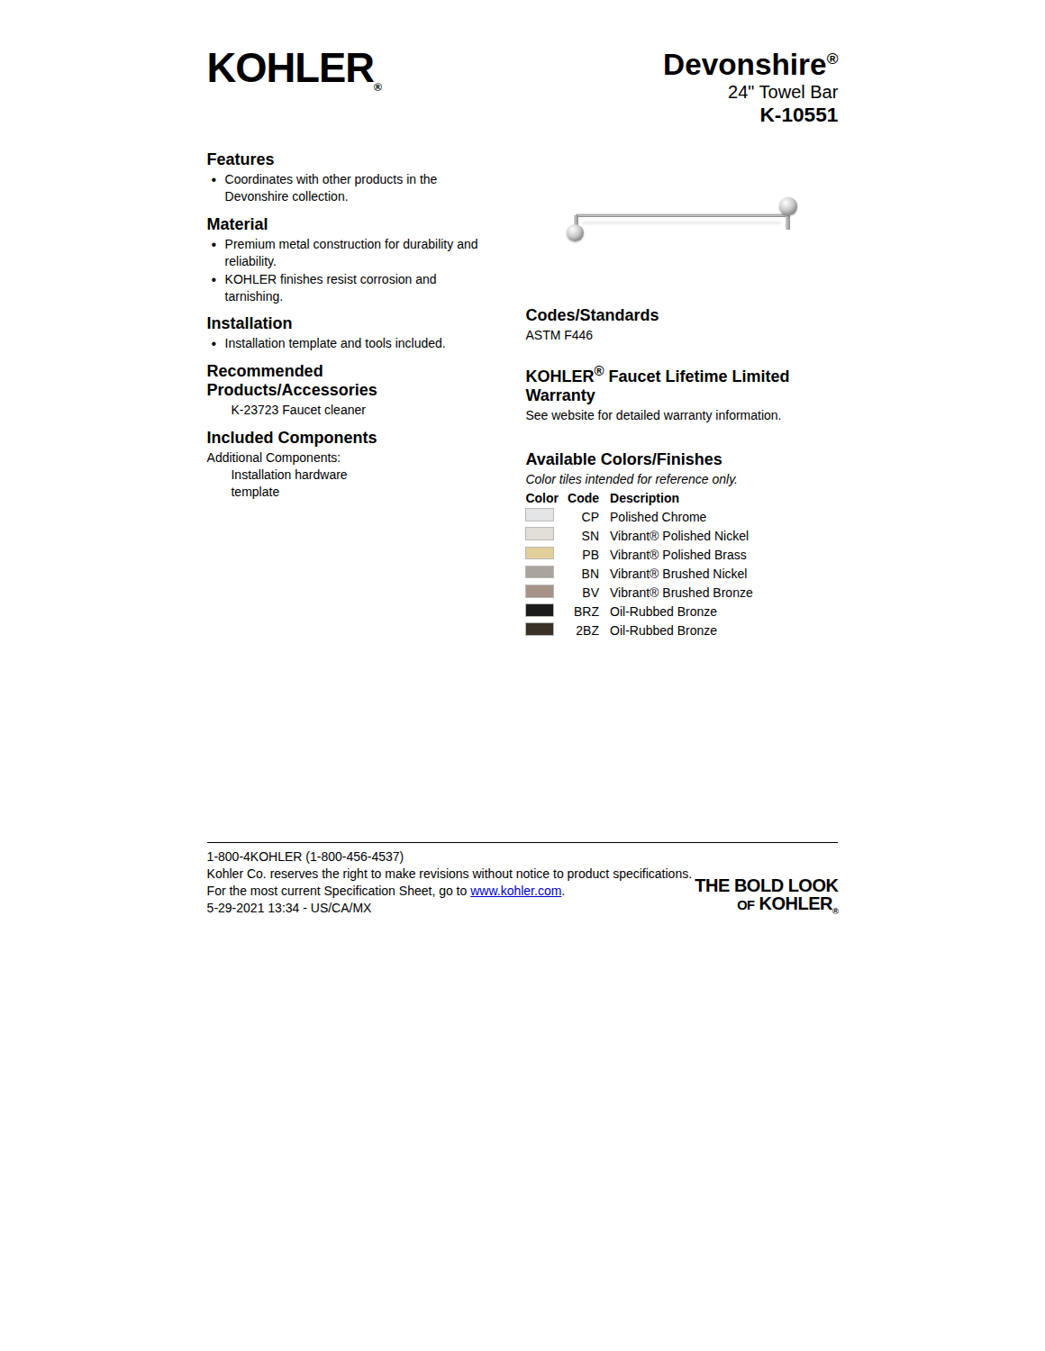KOHLER®
Devonshire®
24" Towel Bar
K-10551
Features
Coordinates with other products in the Devonshire collection.
Material
Premium metal construction for durability and reliability.
KOHLER finishes resist corrosion and tarnishing.
Installation
Installation template and tools included.
Recommended Products/Accessories
K-23723 Faucet cleaner
Included Components
Additional Components:
Installation hardware
template
Codes/Standards
ASTM F446
KOHLER® Faucet Lifetime Limited Warranty
See website for detailed warranty information.
Available Colors/Finishes
Color tiles intended for reference only.
| Color | Code | Description |
| --- | --- | --- |
| | CP | Polished Chrome |
| | SN | Vibrant® Polished Nickel |
| | PB | Vibrant® Polished Brass |
| | BN | Vibrant® Brushed Nickel |
| | BV | Vibrant® Brushed Bronze |
| | BRZ | Oil-Rubbed Bronze |
| | 2BZ | Oil-Rubbed Bronze |
1-800-4KOHLER (1-800-456-4537)
Kohler Co. reserves the right to make revisions without notice to product specifications.
For the most current Specification Sheet, go to www.kohler.com.
5-29-2021 13:34 - US/CA/MX
THE BOLD LOOK
OF KOHLER®